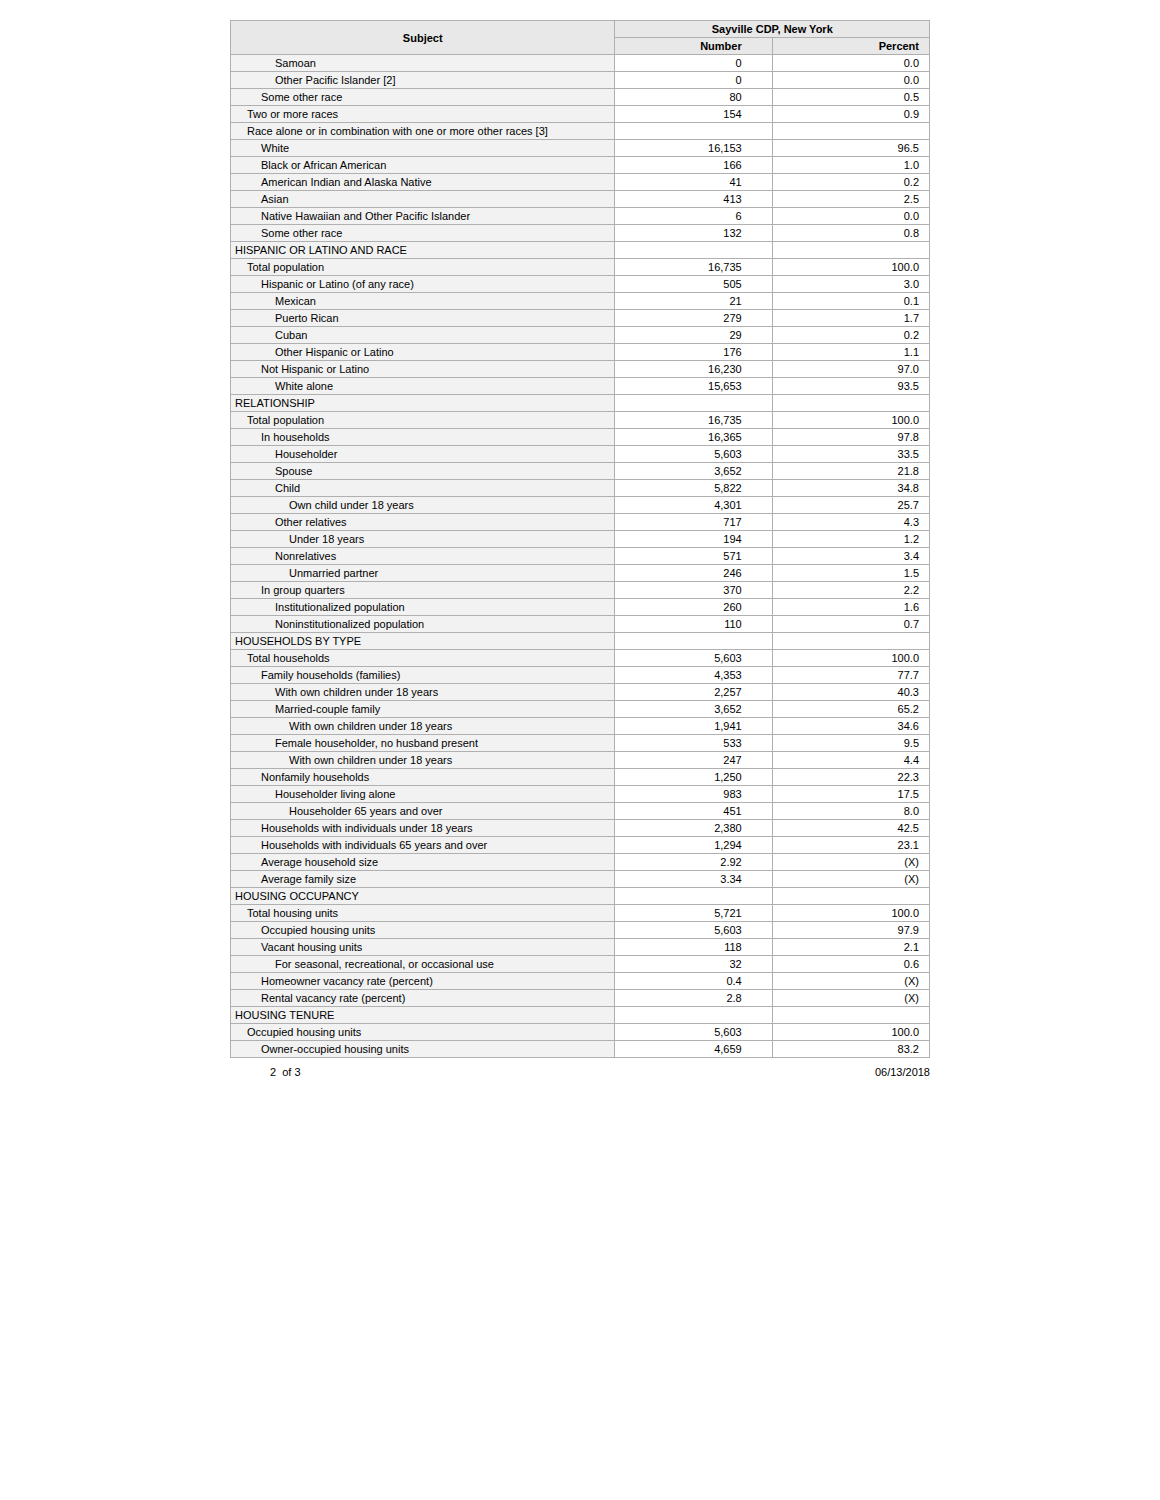| Subject | Sayville CDP, New York |
| --- | --- |
| Number | Percent |
| Samoan | 0 | 0.0 |
| Other Pacific Islander [2] | 0 | 0.0 |
| Some other race | 80 | 0.5 |
| Two or more races | 154 | 0.9 |
| Race alone or in combination with one or more other races [3] | | |
| White | 16,153 | 96.5 |
| Black or African American | 166 | 1.0 |
| American Indian and Alaska Native | 41 | 0.2 |
| Asian | 413 | 2.5 |
| Native Hawaiian and Other Pacific Islander | 6 | 0.0 |
| Some other race | 132 | 0.8 |
| HISPANIC OR LATINO AND RACE | | |
| Total population | 16,735 | 100.0 |
| Hispanic or Latino (of any race) | 505 | 3.0 |
| Mexican | 21 | 0.1 |
| Puerto Rican | 279 | 1.7 |
| Cuban | 29 | 0.2 |
| Other Hispanic or Latino | 176 | 1.1 |
| Not Hispanic or Latino | 16,230 | 97.0 |
| White alone | 15,653 | 93.5 |
| RELATIONSHIP | | |
| Total population | 16,735 | 100.0 |
| In households | 16,365 | 97.8 |
| Householder | 5,603 | 33.5 |
| Spouse | 3,652 | 21.8 |
| Child | 5,822 | 34.8 |
| Own child under 18 years | 4,301 | 25.7 |
| Other relatives | 717 | 4.3 |
| Under 18 years | 194 | 1.2 |
| Nonrelatives | 571 | 3.4 |
| Unmarried partner | 246 | 1.5 |
| In group quarters | 370 | 2.2 |
| Institutionalized population | 260 | 1.6 |
| Noninstitutionalized population | 110 | 0.7 |
| HOUSEHOLDS BY TYPE | | |
| Total households | 5,603 | 100.0 |
| Family households (families) | 4,353 | 77.7 |
| With own children under 18 years | 2,257 | 40.3 |
| Married-couple family | 3,652 | 65.2 |
| With own children under 18 years | 1,941 | 34.6 |
| Female householder, no husband present | 533 | 9.5 |
| With own children under 18 years | 247 | 4.4 |
| Nonfamily households | 1,250 | 22.3 |
| Householder living alone | 983 | 17.5 |
| Householder 65 years and over | 451 | 8.0 |
| Households with individuals under 18 years | 2,380 | 42.5 |
| Households with individuals 65 years and over | 1,294 | 23.1 |
| Average household size | 2.92 | (X) |
| Average family size | 3.34 | (X) |
| HOUSING OCCUPANCY | | |
| Total housing units | 5,721 | 100.0 |
| Occupied housing units | 5,603 | 97.9 |
| Vacant housing units | 118 | 2.1 |
| For seasonal, recreational, or occasional use | 32 | 0.6 |
| Homeowner vacancy rate (percent) | 0.4 | (X) |
| Rental vacancy rate (percent) | 2.8 | (X) |
| HOUSING TENURE | | |
| Occupied housing units | 5,603 | 100.0 |
| Owner-occupied housing units | 4,659 | 83.2 |
2 of 3
06/13/2018